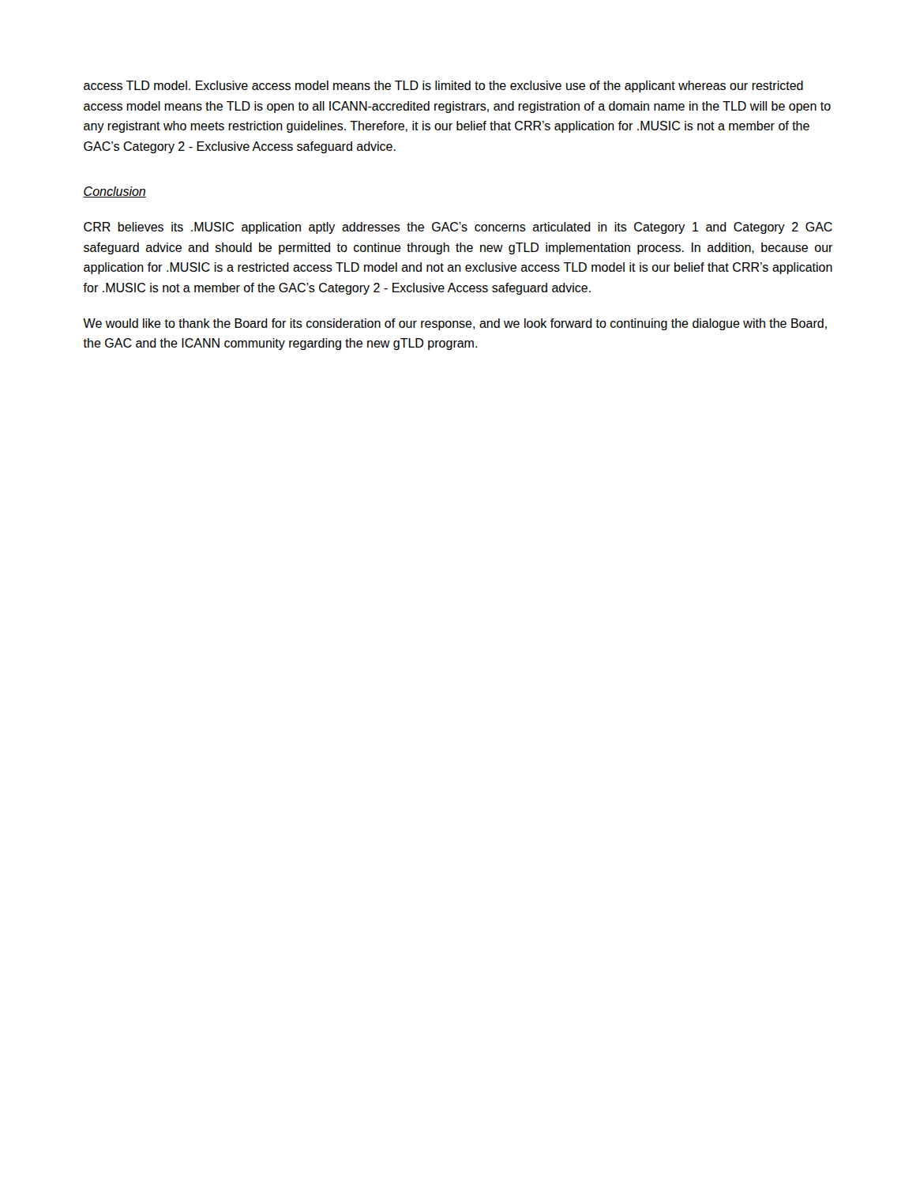access TLD model. Exclusive access model means the TLD is limited to the exclusive use of the applicant whereas our restricted access model means the TLD is open to all ICANN-accredited registrars, and registration of a domain name in the TLD will be open to any registrant who meets restriction guidelines. Therefore, it is our belief that CRR’s application for .MUSIC is not a member of the GAC’s Category 2 - Exclusive Access safeguard advice.
Conclusion
CRR believes its .MUSIC application aptly addresses the GAC’s concerns articulated in its Category 1 and Category 2 GAC safeguard advice and should be permitted to continue through the new gTLD implementation process. In addition, because our application for .MUSIC is a restricted access TLD model and not an exclusive access TLD model it is our belief that CRR’s application for .MUSIC is not a member of the GAC’s Category 2 - Exclusive Access safeguard advice.
We would like to thank the Board for its consideration of our response, and we look forward to continuing the dialogue with the Board, the GAC and the ICANN community regarding the new gTLD program.